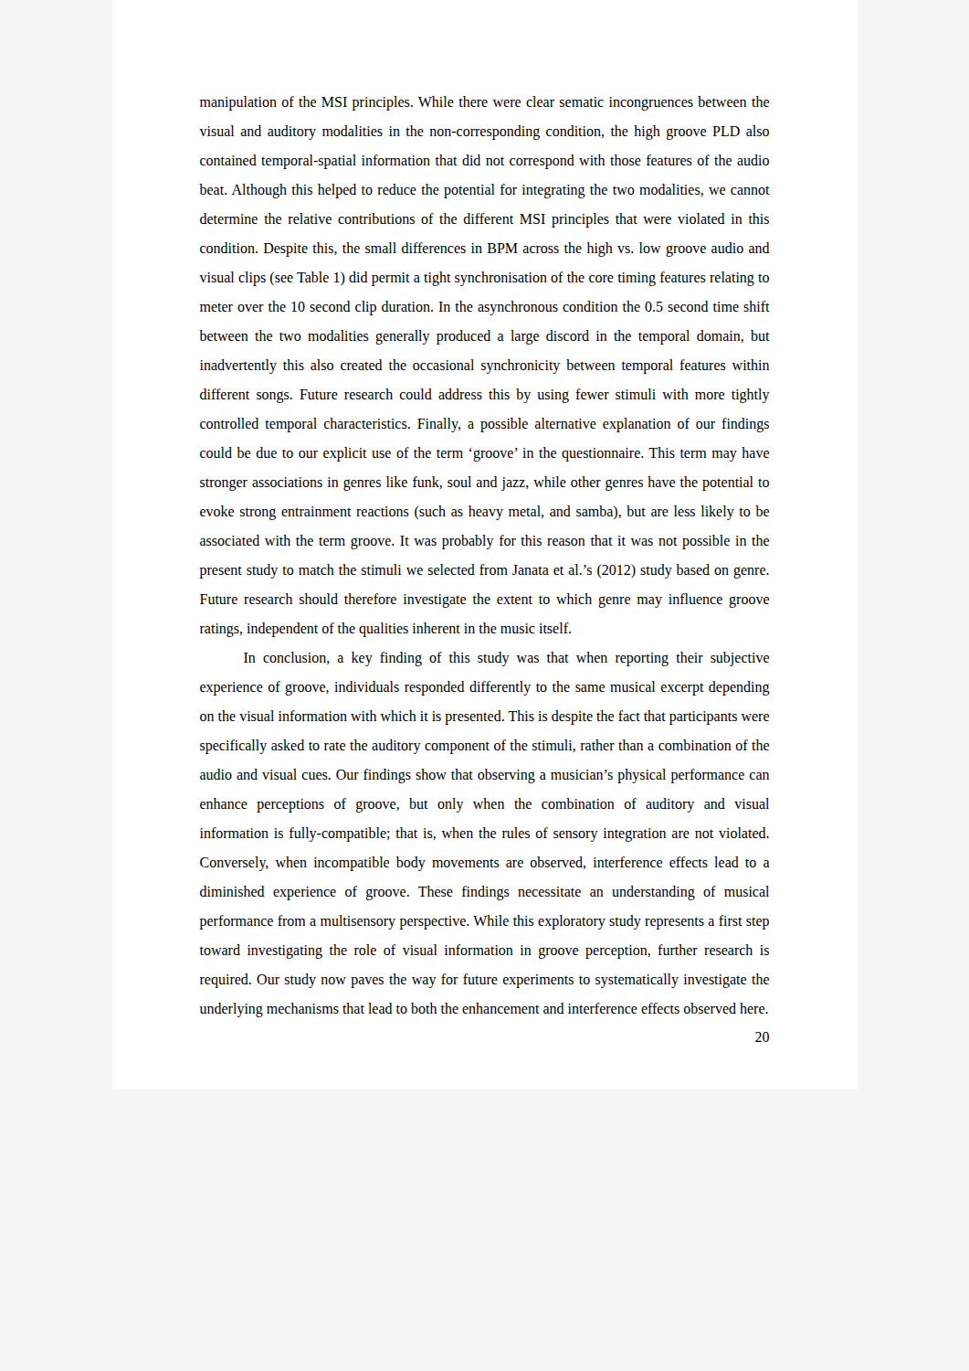manipulation of the MSI principles. While there were clear sematic incongruences between the visual and auditory modalities in the non-corresponding condition, the high groove PLD also contained temporal-spatial information that did not correspond with those features of the audio beat. Although this helped to reduce the potential for integrating the two modalities, we cannot determine the relative contributions of the different MSI principles that were violated in this condition. Despite this, the small differences in BPM across the high vs. low groove audio and visual clips (see Table 1) did permit a tight synchronisation of the core timing features relating to meter over the 10 second clip duration. In the asynchronous condition the 0.5 second time shift between the two modalities generally produced a large discord in the temporal domain, but inadvertently this also created the occasional synchronicity between temporal features within different songs. Future research could address this by using fewer stimuli with more tightly controlled temporal characteristics. Finally, a possible alternative explanation of our findings could be due to our explicit use of the term ‘groove’ in the questionnaire. This term may have stronger associations in genres like funk, soul and jazz, while other genres have the potential to evoke strong entrainment reactions (such as heavy metal, and samba), but are less likely to be associated with the term groove. It was probably for this reason that it was not possible in the present study to match the stimuli we selected from Janata et al.’s (2012) study based on genre. Future research should therefore investigate the extent to which genre may influence groove ratings, independent of the qualities inherent in the music itself.
In conclusion, a key finding of this study was that when reporting their subjective experience of groove, individuals responded differently to the same musical excerpt depending on the visual information with which it is presented. This is despite the fact that participants were specifically asked to rate the auditory component of the stimuli, rather than a combination of the audio and visual cues. Our findings show that observing a musician’s physical performance can enhance perceptions of groove, but only when the combination of auditory and visual information is fully-compatible; that is, when the rules of sensory integration are not violated. Conversely, when incompatible body movements are observed, interference effects lead to a diminished experience of groove. These findings necessitate an understanding of musical performance from a multisensory perspective. While this exploratory study represents a first step toward investigating the role of visual information in groove perception, further research is required. Our study now paves the way for future experiments to systematically investigate the underlying mechanisms that lead to both the enhancement and interference effects observed here.
20